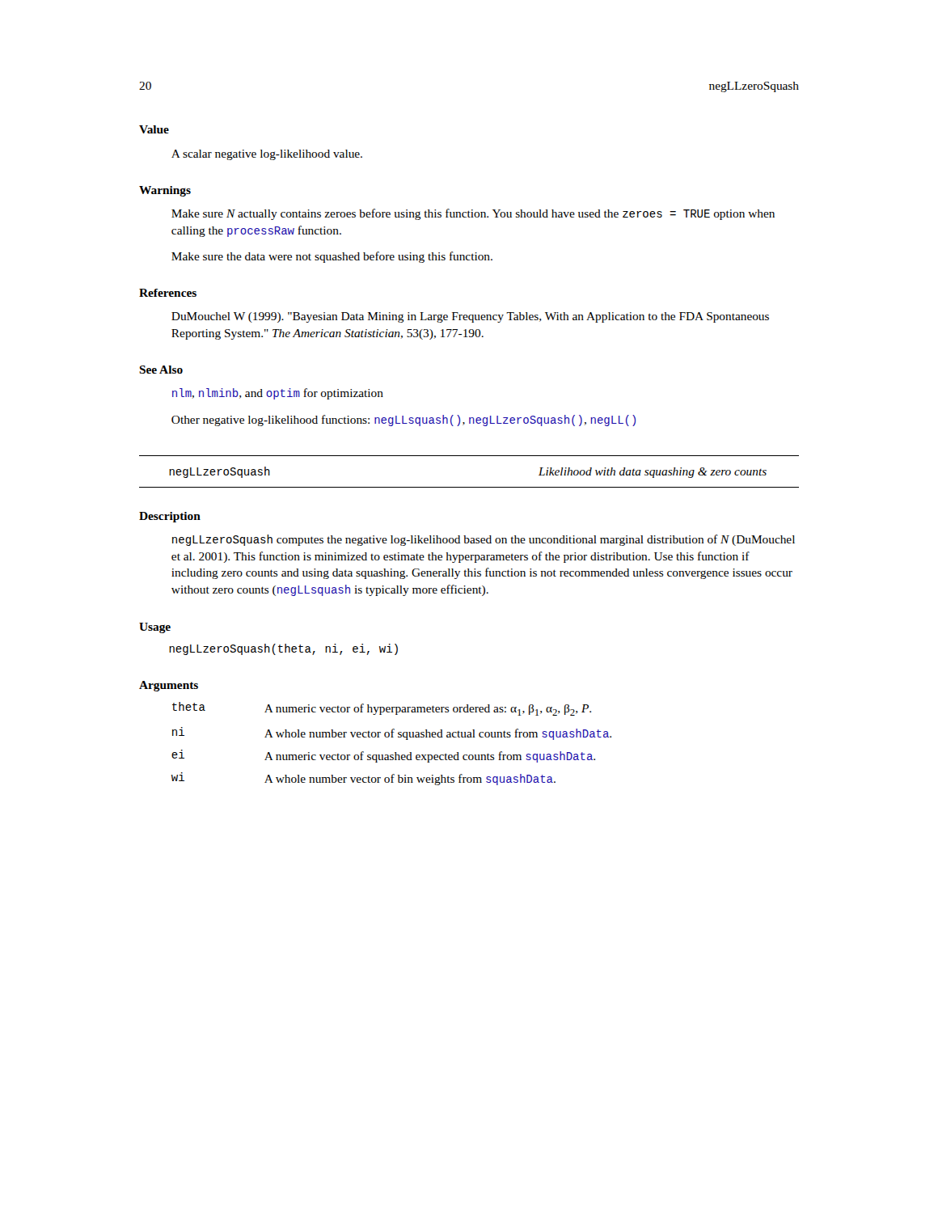20 negLLzeroSquash
Value
A scalar negative log-likelihood value.
Warnings
Make sure N actually contains zeroes before using this function. You should have used the zeroes = TRUE option when calling the processRaw function.
Make sure the data were not squashed before using this function.
References
DuMouchel W (1999). "Bayesian Data Mining in Large Frequency Tables, With an Application to the FDA Spontaneous Reporting System." The American Statistician, 53(3), 177-190.
See Also
nlm, nlminb, and optim for optimization
Other negative log-likelihood functions: negLLsquash(), negLLzeroSquash(), negLL()
negLLzeroSquash Likelihood with data squashing & zero counts
Description
negLLzeroSquash computes the negative log-likelihood based on the unconditional marginal distribution of N (DuMouchel et al. 2001). This function is minimized to estimate the hyperparameters of the prior distribution. Use this function if including zero counts and using data squashing. Generally this function is not recommended unless convergence issues occur without zero counts (negLLsquash is typically more efficient).
Usage
negLLzeroSquash(theta, ni, ei, wi)
Arguments
| theta | A numeric vector of hyperparameters ordered as: α 1 , β 1 , α 2 , β 2 , P . |
| ni | A whole number vector of squashed actual counts from squashData . |
| ei | A numeric vector of squashed expected counts from squashData . |
| wi | A whole number vector of bin weights from squashData . |